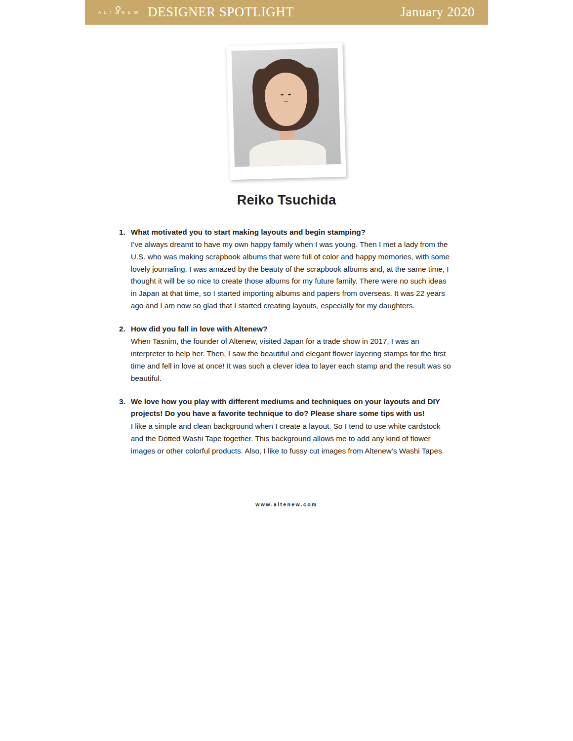⚲ A L T E N E W
Designer Spotlight
January 2020
Reiko Tsuchida
What motivated you to start making layouts and begin stamping? I’ve always dreamt to have my own happy family when I was young. Then I met a lady from the U.S. who was making scrapbook albums that were full of color and happy memories, with some lovely journaling. I was amazed by the beauty of the scrapbook albums and, at the same time, I thought it will be so nice to create those albums for my future family. There were no such ideas in Japan at that time, so I started importing albums and papers from overseas. It was 22 years ago and I am now so glad that I started creating layouts, especially for my daughters.
How did you fall in love with Altenew? When Tasnim, the founder of Altenew, visited Japan for a trade show in 2017, I was an interpreter to help her. Then, I saw the beautiful and elegant flower layering stamps for the first time and fell in love at once! It was such a clever idea to layer each stamp and the result was so beautiful.
We love how you play with different mediums and techniques on your layouts and DIY projects! Do you have a favorite technique to do? Please share some tips with us! I like a simple and clean background when I create a layout. So I tend to use white cardstock and the Dotted Washi Tape together. This background allows me to add any kind of flower images or other colorful products. Also, I like to fussy cut images from Altenew’s Washi Tapes.
www.altenew.com